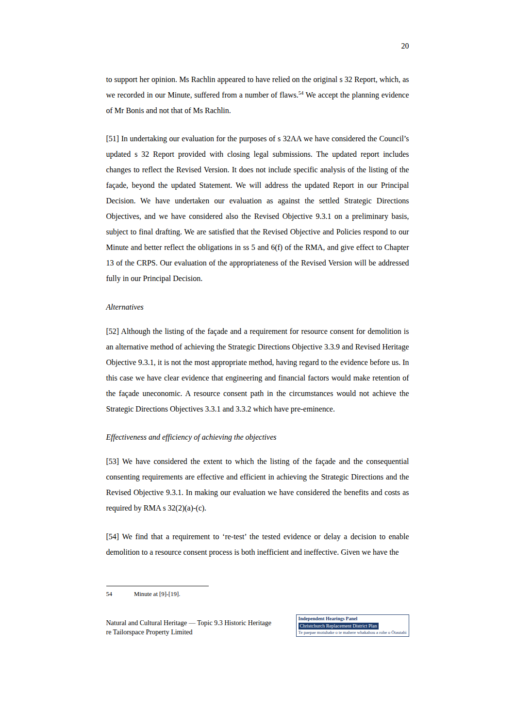20
to support her opinion. Ms Rachlin appeared to have relied on the original s 32 Report, which, as we recorded in our Minute, suffered from a number of flaws.54 We accept the planning evidence of Mr Bonis and not that of Ms Rachlin.
[51] In undertaking our evaluation for the purposes of s 32AA we have considered the Council’s updated s 32 Report provided with closing legal submissions. The updated report includes changes to reflect the Revised Version. It does not include specific analysis of the listing of the façade, beyond the updated Statement. We will address the updated Report in our Principal Decision. We have undertaken our evaluation as against the settled Strategic Directions Objectives, and we have considered also the Revised Objective 9.3.1 on a preliminary basis, subject to final drafting. We are satisfied that the Revised Objective and Policies respond to our Minute and better reflect the obligations in ss 5 and 6(f) of the RMA, and give effect to Chapter 13 of the CRPS. Our evaluation of the appropriateness of the Revised Version will be addressed fully in our Principal Decision.
Alternatives
[52] Although the listing of the façade and a requirement for resource consent for demolition is an alternative method of achieving the Strategic Directions Objective 3.3.9 and Revised Heritage Objective 9.3.1, it is not the most appropriate method, having regard to the evidence before us. In this case we have clear evidence that engineering and financial factors would make retention of the façade uneconomic. A resource consent path in the circumstances would not achieve the Strategic Directions Objectives 3.3.1 and 3.3.2 which have pre-eminence.
Effectiveness and efficiency of achieving the objectives
[53] We have considered the extent to which the listing of the façade and the consequential consenting requirements are effective and efficient in achieving the Strategic Directions and the Revised Objective 9.3.1. In making our evaluation we have considered the benefits and costs as required by RMA s 32(2)(a)-(c).
[54] We find that a requirement to ‘re-test’ the tested evidence or delay a decision to enable demolition to a resource consent process is both inefficient and ineffective. Given we have the
54 Minute at [9]-[19].
Natural and Cultural Heritage — Topic 9.3 Historic Heritage
re Tailorspace Property Limited
Independent Hearings Panel
Christchurch Replacement District Plan
Te paepae motuhake o te mahere whakahou a rohe o Ōtautahi